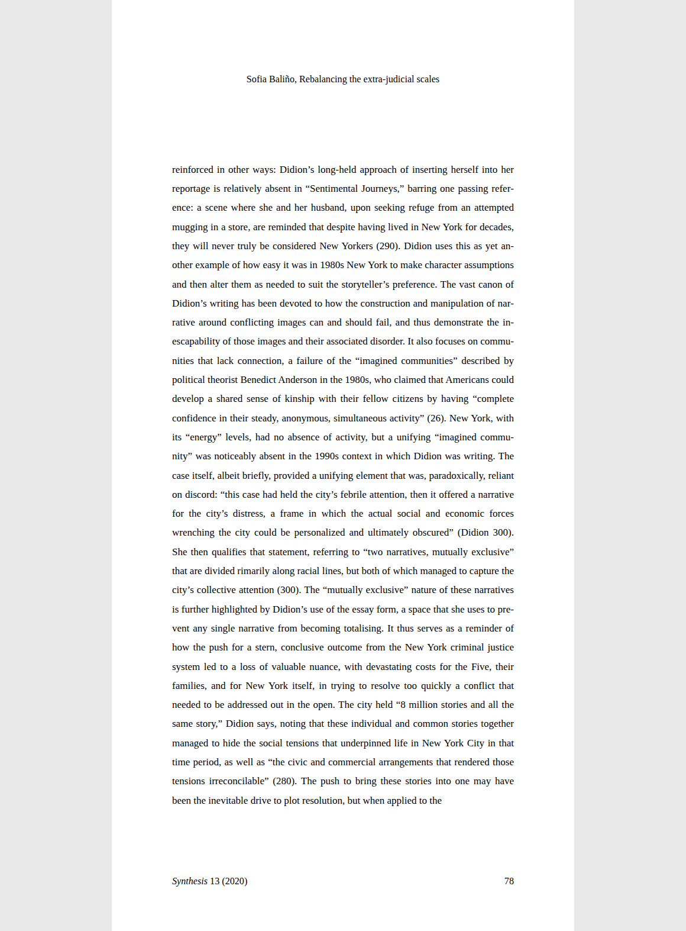Sofia Baliño, Rebalancing the extra-judicial scales
reinforced in other ways: Didion’s long-held approach of inserting herself into her reportage is relatively absent in “Sentimental Journeys,” barring one passing reference: a scene where she and her husband, upon seeking refuge from an attempted mugging in a store, are reminded that despite having lived in New York for decades, they will never truly be considered New Yorkers (290). Didion uses this as yet another example of how easy it was in 1980s New York to make character assumptions and then alter them as needed to suit the storyteller’s preference. The vast canon of Didion’s writing has been devoted to how the construction and manipulation of narrative around conflicting images can and should fail, and thus demonstrate the inescapability of those images and their associated disorder. It also focuses on communities that lack connection, a failure of the “imagined communities” described by political theorist Benedict Anderson in the 1980s, who claimed that Americans could develop a shared sense of kinship with their fellow citizens by having “complete confidence in their steady, anonymous, simultaneous activity” (26). New York, with its “energy” levels, had no absence of activity, but a unifying “imagined community” was noticeably absent in the 1990s context in which Didion was writing. The case itself, albeit briefly, provided a unifying element that was, paradoxically, reliant on discord: “this case had held the city’s febrile attention, then it offered a narrative for the city’s distress, a frame in which the actual social and economic forces wrenching the city could be personalized and ultimately obscured” (Didion 300). She then qualifies that statement, referring to “two narratives, mutually exclusive” that are divided rimarily along racial lines, but both of which managed to capture the city’s collective attention (300). The “mutually exclusive” nature of these narratives is further highlighted by Didion’s use of the essay form, a space that she uses to prevent any single narrative from becoming totalising. It thus serves as a reminder of how the push for a stern, conclusive outcome from the New York criminal justice system led to a loss of valuable nuance, with devastating costs for the Five, their families, and for New York itself, in trying to resolve too quickly a conflict that needed to be addressed out in the open. The city held “8 million stories and all the same story,” Didion says, noting that these individual and common stories together managed to hide the social tensions that underpinned life in New York City in that time period, as well as “the civic and commercial arrangements that rendered those tensions irreconcilable” (280). The push to bring these stories into one may have been the inevitable drive to plot resolution, but when applied to the
Synthesis 13 (2020) 78